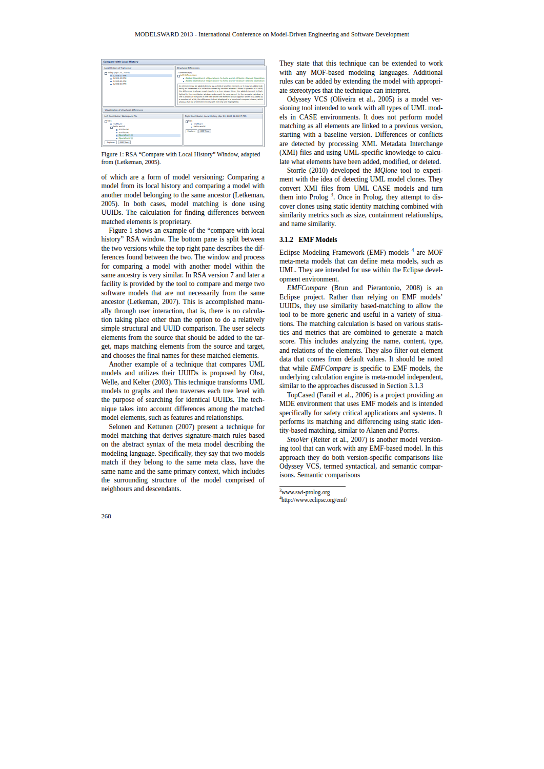MODELSWARD 2013 - International Conference on Model-Driven Engineering and Software Development
Compare with Local History
Local History of 'hw1.emx'
Today (Apr 24, 2005)
12:08:17 PM
12:01:19 PM
12:00:45 PM
12:00:43 PM
Structural Differences
2 difference(s)
Left Differences
Added Operation1 <Operation> to hello world <Class>::Owned Operation
Added Operation2 <Operation> to hello world <Class>::Owned Operation
An element may be added directly as a child of another element, or it may be added indirectly as a member of a collection owned by another element. When it appears as a child, the difference is shown most clearly in a tree viewer. Here, the added element is highlighted in the contributor window underneath its new parent. In the ancestor window, a line is drawn at the point in the tree where the element would appear. When it is added as a member of a list, the difference is best displayed in a structural compare viewer, which shows a flat list of element entries with the new one highlighted.
Visualization of structural differences
Left Contributor: Workspace File
hw1
<UML2>
hello world
Attribute1
Attribute2
Operation1 ()
Operation2 ()
Explorer
EMF Tree
Right Contributor: Local History (Apr 24, 2005 12:08:17 PM)
hw1
<UML2>
hello world
Explorer
EMF Tree
Figure 1: RSA “Compare with Local History” Window, adapted from (Letkeman, 2005).
of which are a form of model versioning: Comparing a model from its local history and comparing a model with another model belonging to the same ancestor (Letkeman, 2005). In both cases, model matching is done using UUIDs. The calculation for finding differences between matched elements is proprietary.
Figure 1 shows an example of the “compare with local history” RSA window. The bottom pane is split between the two versions while the top right pane describes the differences found between the two. The window and process for comparing a model with another model within the same ancestry is very similar. In RSA version 7 and later a facility is provided by the tool to compare and merge two software models that are not necessarily from the same ancestor (Letkeman, 2007). This is accomplished manually through user interaction, that is, there is no calculation taking place other than the option to do a relatively simple structural and UUID comparison. The user selects elements from the source that should be added to the target, maps matching elements from the source and target, and chooses the final names for these matched elements.
Another example of a technique that compares UML models and utilizes their UUIDs is proposed by Ohst, Welle, and Kelter (2003). This technique transforms UML models to graphs and then traverses each tree level with the purpose of searching for identical UUIDs. The technique takes into account differences among the matched model elements, such as features and relationships.
Selonen and Kettunen (2007) present a technique for model matching that derives signature-match rules based on the abstract syntax of the meta model describing the modeling language. Specifically, they say that two models match if they belong to the same meta class, have the same name and the same primary context, which includes the surrounding structure of the model comprised of neighbours and descendants.
They state that this technique can be extended to work with any MOF-based modeling languages. Additional rules can be added by extending the model with appropriate stereotypes that the technique can interpret.
Odyssey VCS (Oliveira et al., 2005) is a model versioning tool intended to work with all types of UML models in CASE environments. It does not perform model matching as all elements are linked to a previous version, starting with a baseline version. Differences or conflicts are detected by processing XML Metadata Interchange (XMI) files and using UML-specific knowledge to calculate what elements have been added, modified, or deleted.
Storrle (2010) developed the MQlone tool to experiment with the idea of detecting UML model clones. They convert XMI files from UML CASE models and turn them into Prolog 3. Once in Prolog, they attempt to discover clones using static identity matching combined with similarity metrics such as size, containment relationships, and name similarity.
3.1.2 EMF Models
Eclipse Modeling Framework (EMF) models 4 are MOF meta-meta models that can define meta models, such as UML. They are intended for use within the Eclipse development environment.
EMFCompare (Brun and Pierantonio, 2008) is an Eclipse project. Rather than relying on EMF models’ UUIDs, they use similarity based-matching to allow the tool to be more generic and useful in a variety of situations. The matching calculation is based on various statistics and metrics that are combined to generate a match score. This includes analyzing the name, content, type, and relations of the elements. They also filter out element data that comes from default values. It should be noted that while EMFCompare is specific to EMF models, the underlying calculation engine is meta-model independent, similar to the approaches discussed in Section 3.1.3
TopCased (Farail et al., 2006) is a project providing an MDE environment that uses EMF models and is intended specifically for safety critical applications and systems. It performs its matching and differencing using static identity-based matching, similar to Alanen and Porres.
SmoVer (Reiter et al., 2007) is another model versioning tool that can work with any EMF-based model. In this approach they do both version-specific comparisons like Odyssey VCS, termed syntactical, and semantic comparisons. Semantic comparisons
3www.swi-prolog.org
4http://www.eclipse.org/emf/
268